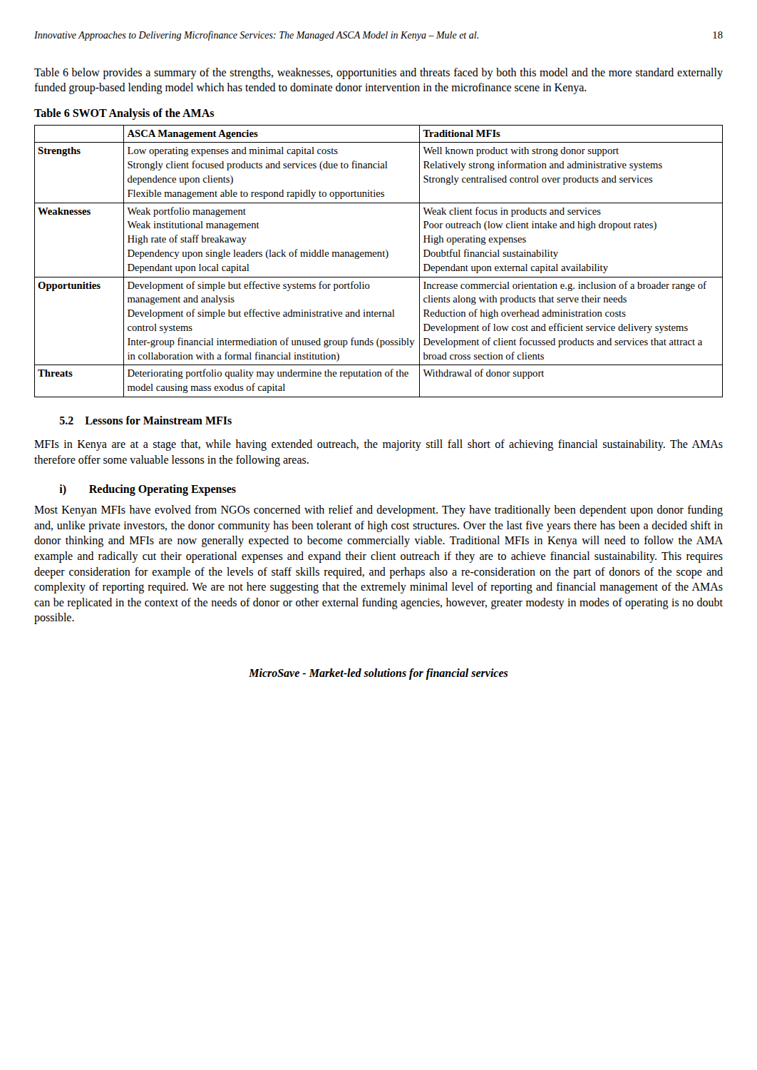Innovative Approaches to Delivering Microfinance Services: The Managed ASCA Model in Kenya – Mule et al. 18
Table 6 below provides a summary of the strengths, weaknesses, opportunities and threats faced by both this model and the more standard externally funded group-based lending model which has tended to dominate donor intervention in the microfinance scene in Kenya.
Table 6 SWOT Analysis of the AMAs
| | ASCA Management Agencies | Traditional MFIs |
| --- | --- | --- |
| Strengths | Low operating expenses and minimal capital costs Strongly client focused products and services (due to financial dependence upon clients) Flexible management able to respond rapidly to opportunities | Well known product with strong donor support Relatively strong information and administrative systems Strongly centralised control over products and services |
| Weaknesses | Weak portfolio management Weak institutional management High rate of staff breakaway Dependency upon single leaders (lack of middle management) Dependant upon local capital | Weak client focus in products and services Poor outreach (low client intake and high dropout rates) High operating expenses Doubtful financial sustainability Dependant upon external capital availability |
| Opportunities | Development of simple but effective systems for portfolio management and analysis Development of simple but effective administrative and internal control systems Inter-group financial intermediation of unused group funds (possibly in collaboration with a formal financial institution) | Increase commercial orientation e.g. inclusion of a broader range of clients along with products that serve their needs Reduction of high overhead administration costs Development of low cost and efficient service delivery systems Development of client focussed products and services that attract a broad cross section of clients |
| Threats | Deteriorating portfolio quality may undermine the reputation of the model causing mass exodus of capital | Withdrawal of donor support |
5.2 Lessons for Mainstream MFIs
MFIs in Kenya are at a stage that, while having extended outreach, the majority still fall short of achieving financial sustainability. The AMAs therefore offer some valuable lessons in the following areas.
i) Reducing Operating Expenses
Most Kenyan MFIs have evolved from NGOs concerned with relief and development. They have traditionally been dependent upon donor funding and, unlike private investors, the donor community has been tolerant of high cost structures. Over the last five years there has been a decided shift in donor thinking and MFIs are now generally expected to become commercially viable. Traditional MFIs in Kenya will need to follow the AMA example and radically cut their operational expenses and expand their client outreach if they are to achieve financial sustainability. This requires deeper consideration for example of the levels of staff skills required, and perhaps also a re-consideration on the part of donors of the scope and complexity of reporting required. We are not here suggesting that the extremely minimal level of reporting and financial management of the AMAs can be replicated in the context of the needs of donor or other external funding agencies, however, greater modesty in modes of operating is no doubt possible.
MicroSave - Market-led solutions for financial services